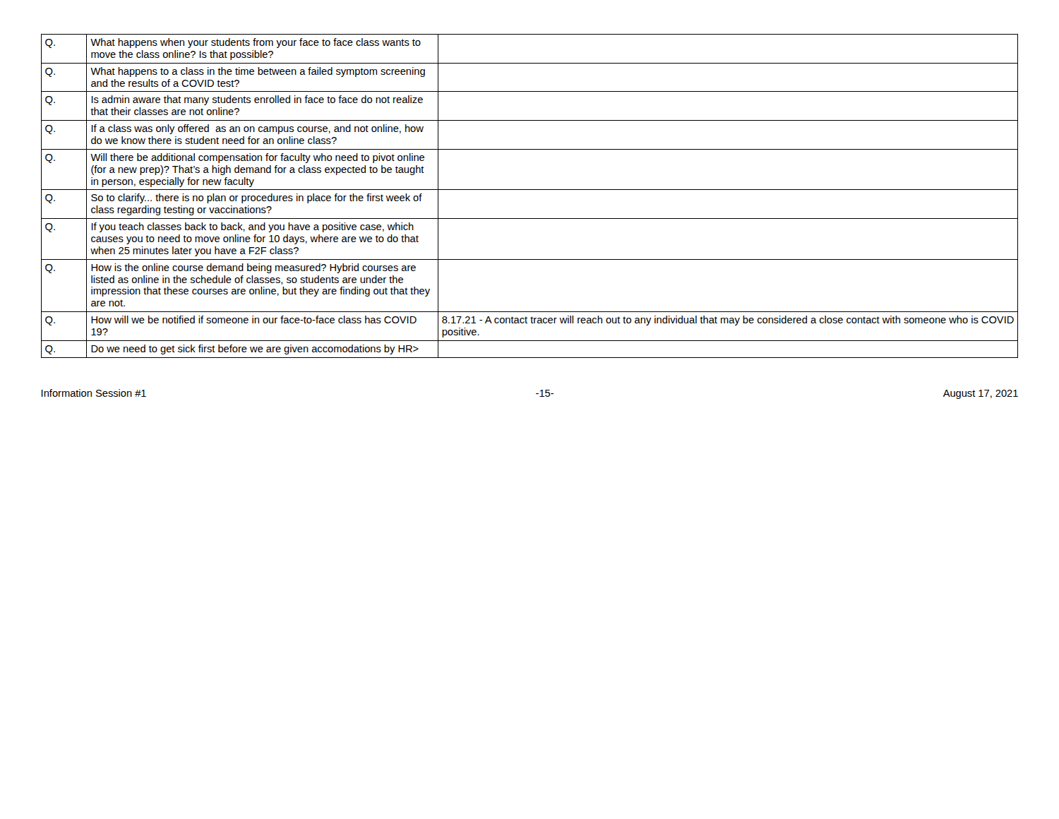| Q. | What happens when your students from your face to face class wants to move the class online? Is that possible? | |
| Q. | What happens to a class in the time between a failed symptom screening and the results of a COVID test? | |
| Q. | Is admin aware that many students enrolled in face to face do not realize that their classes are not online? | |
| Q. | If a class was only offered as an on campus course, and not online, how do we know there is student need for an online class? | |
| Q. | Will there be additional compensation for faculty who need to pivot online (for a new prep)? That’s a high demand for a class expected to be taught in person, especially for new faculty | |
| Q. | So to clarify... there is no plan or procedures in place for the first week of class regarding testing or vaccinations? | |
| Q. | If you teach classes back to back, and you have a positive case, which causes you to need to move online for 10 days, where are we to do that when 25 minutes later you have a F2F class? | |
| Q. | How is the online course demand being measured? Hybrid courses are listed as online in the schedule of classes, so students are under the impression that these courses are online, but they are finding out that they are not. | |
| Q. | How will we be notified if someone in our face-to-face class has COVID 19? | 8.17.21 - A contact tracer will reach out to any individual that may be considered a close contact with someone who is COVID positive. |
| Q. | Do we need to get sick first before we are given accomodations by HR> | |
Information Session #1 -15- August 17, 2021